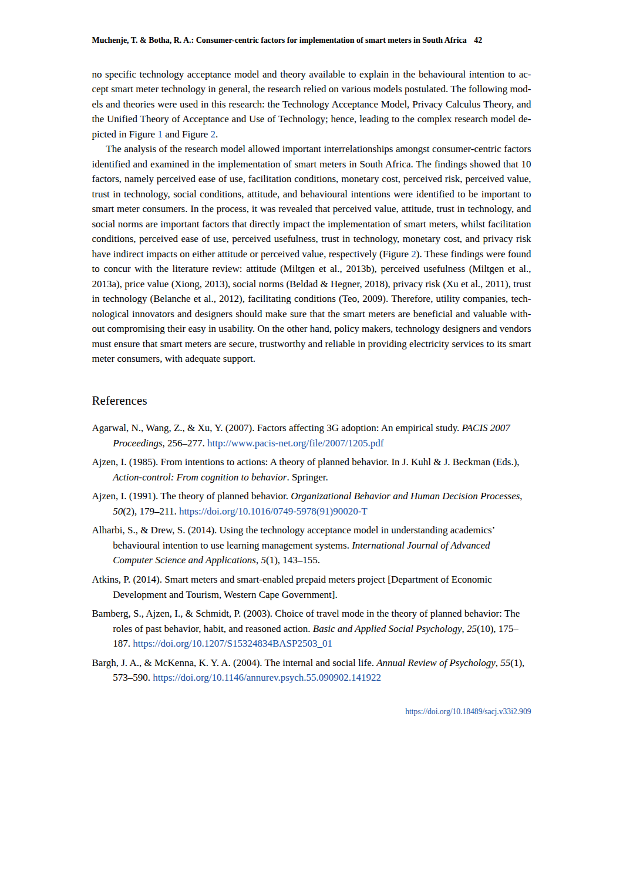Muchenje, T. & Botha, R. A.: Consumer-centric factors for implementation of smart meters in South Africa42
no specific technology acceptance model and theory available to explain in the behavioural intention to accept smart meter technology in general, the research relied on various models postulated. The following models and theories were used in this research: the Technology Acceptance Model, Privacy Calculus Theory, and the Unified Theory of Acceptance and Use of Technology; hence, leading to the complex research model depicted in Figure 1 and Figure 2.
The analysis of the research model allowed important interrelationships amongst consumer-centric factors identified and examined in the implementation of smart meters in South Africa. The findings showed that 10 factors, namely perceived ease of use, facilitation conditions, monetary cost, perceived risk, perceived value, trust in technology, social conditions, attitude, and behavioural intentions were identified to be important to smart meter consumers. In the process, it was revealed that perceived value, attitude, trust in technology, and social norms are important factors that directly impact the implementation of smart meters, whilst facilitation conditions, perceived ease of use, perceived usefulness, trust in technology, monetary cost, and privacy risk have indirect impacts on either attitude or perceived value, respectively (Figure 2). These findings were found to concur with the literature review: attitude (Miltgen et al., 2013b), perceived usefulness (Miltgen et al., 2013a), price value (Xiong, 2013), social norms (Beldad & Hegner, 2018), privacy risk (Xu et al., 2011), trust in technology (Belanche et al., 2012), facilitating conditions (Teo, 2009). Therefore, utility companies, technological innovators and designers should make sure that the smart meters are beneficial and valuable without compromising their easy in usability. On the other hand, policy makers, technology designers and vendors must ensure that smart meters are secure, trustworthy and reliable in providing electricity services to its smart meter consumers, with adequate support.
References
Agarwal, N., Wang, Z., & Xu, Y. (2007). Factors affecting 3G adoption: An empirical study. PACIS 2007 Proceedings, 256–277. http://www.pacis‑net.org/file/2007/1205.pdf
Ajzen, I. (1985). From intentions to actions: A theory of planned behavior. In J. Kuhl & J. Beckman (Eds.), Action-control: From cognition to behavior. Springer.
Ajzen, I. (1991). The theory of planned behavior. Organizational Behavior and Human Decision Processes, 50(2), 179–211. https://doi.org/10.1016/0749‑5978(91)90020‑T
Alharbi, S., & Drew, S. (2014). Using the technology acceptance model in understanding academics’ behavioural intention to use learning management systems. International Journal of Advanced Computer Science and Applications, 5(1), 143–155.
Atkins, P. (2014). Smart meters and smart-enabled prepaid meters project [Department of Economic Development and Tourism, Western Cape Government].
Bamberg, S., Ajzen, I., & Schmidt, P. (2003). Choice of travel mode in the theory of planned behavior: The roles of past behavior, habit, and reasoned action. Basic and Applied Social Psychology, 25(10), 175–187. https://doi.org/10.1207/S15324834BASP2503_01
Bargh, J. A., & McKenna, K. Y. A. (2004). The internal and social life. Annual Review of Psychology, 55(1), 573–590. https://doi.org/10.1146/annurev.psych.55.090902.141922
https://doi.org/10.18489/sacj.v33i2.909